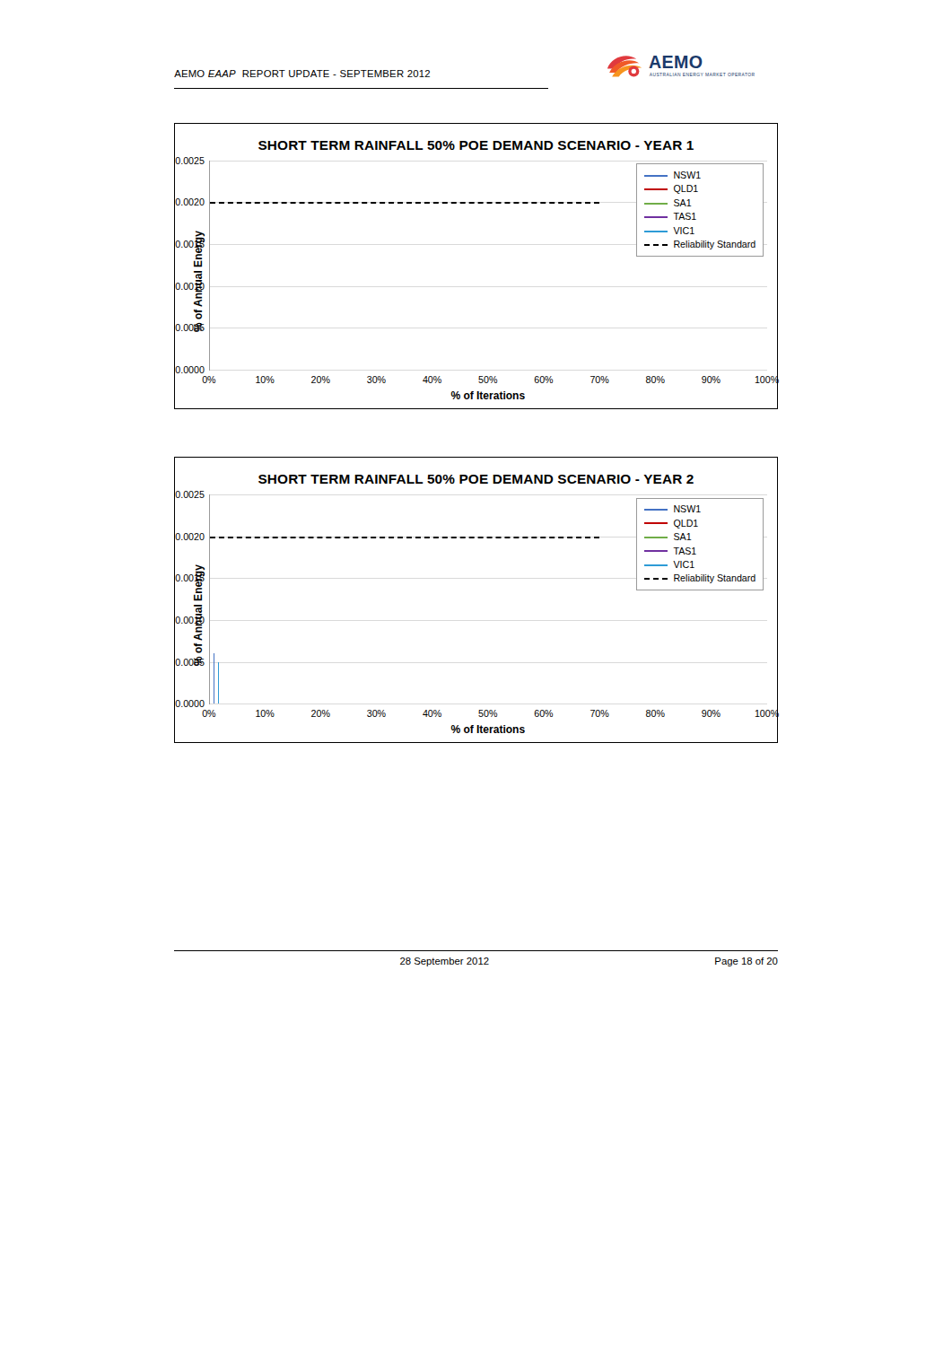AEMO EAAP REPORT UPDATE - SEPTEMBER 2012
AEMO AUSTRALIAN ENERGY MARKET OPERATOR
SHORT TERM RAINFALL 50% POE DEMAND SCENARIO - YEAR 1
% of Annual Energy
0.0025
0.0020
0.0015
0.0010
0.0005
0.0000
NSW1
QLD1
SA1
TAS1
VIC1
Reliability Standard
0% 10% 20% 30% 40% 50% 60% 70% 80% 90% 100%
% of Iterations
SHORT TERM RAINFALL 50% POE DEMAND SCENARIO - YEAR 2
% of Annual Energy
0.0025
0.0020
0.0015
0.0010
0.0005
0.0000
NSW1
QLD1
SA1
TAS1
VIC1
Reliability Standard
0% 10% 20% 30% 40% 50% 60% 70% 80% 90% 100%
% of Iterations
28 September 2012
Page 18 of 20